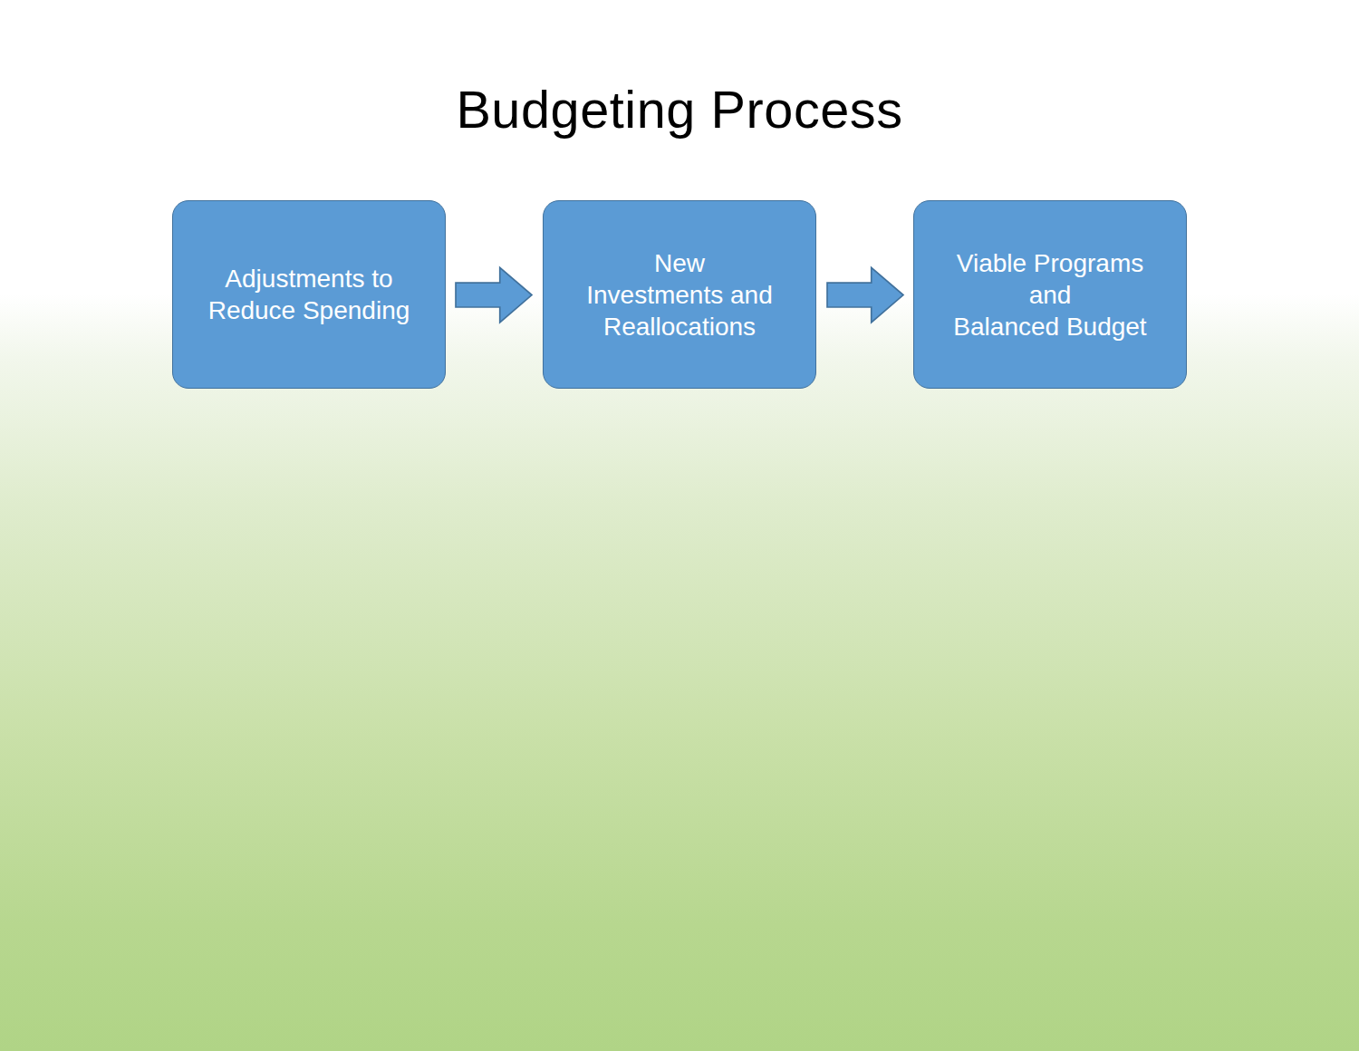Budgeting Process
Adjustments to
Reduce Spending
New
Investments and
Reallocations
Viable Programs
and
Balanced Budget